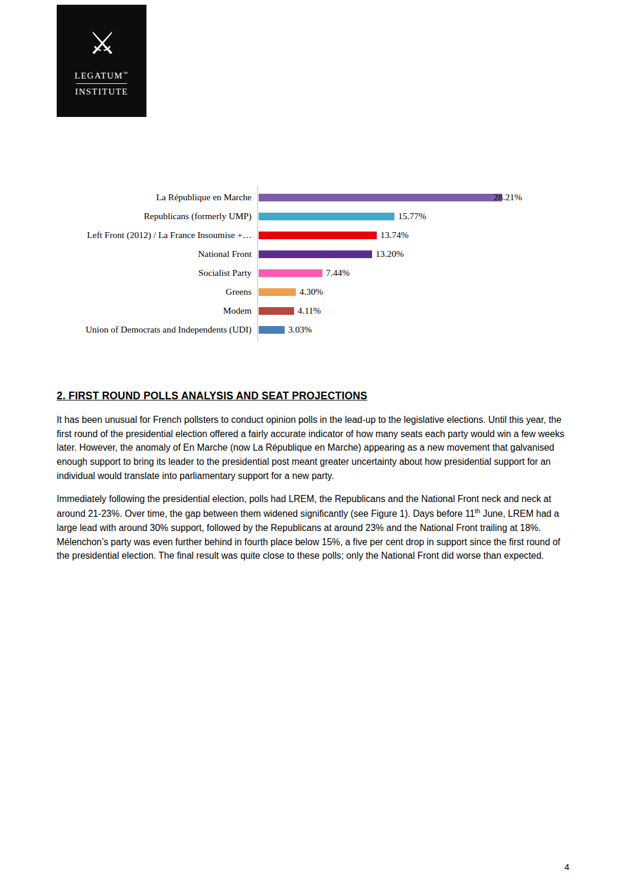⚔
LEGATUM™
INSTITUTE
| La République en Marche | | 28.21% |
| Republicans (formerly UMP) | | 15.77% |
| Left Front (2012) / La France Insoumise +… | | 13.74% |
| National Front | | 13.20% |
| Socialist Party | | 7.44% |
| Greens | | 4.30% |
| Modem | | 4.11% |
| Union of Democrats and Independents (UDI) | | 3.03% |
2. FIRST ROUND POLLS ANALYSIS AND SEAT PROJECTIONS
It has been unusual for French pollsters to conduct opinion polls in the lead-up to the legislative elections. Until this year, the first round of the presidential election offered a fairly accurate indicator of how many seats each party would win a few weeks later. However, the anomaly of En Marche (now La République en Marche) appearing as a new movement that galvanised enough support to bring its leader to the presidential post meant greater uncertainty about how presidential support for an individual would translate into parliamentary support for a new party.
Immediately following the presidential election, polls had LREM, the Republicans and the National Front neck and neck at around 21-23%. Over time, the gap between them widened significantly (see Figure 1). Days before 11th June, LREM had a large lead with around 30% support, followed by the Republicans at around 23% and the National Front trailing at 18%. Mélenchon’s party was even further behind in fourth place below 15%, a five per cent drop in support since the first round of the presidential election. The final result was quite close to these polls; only the National Front did worse than expected.
4